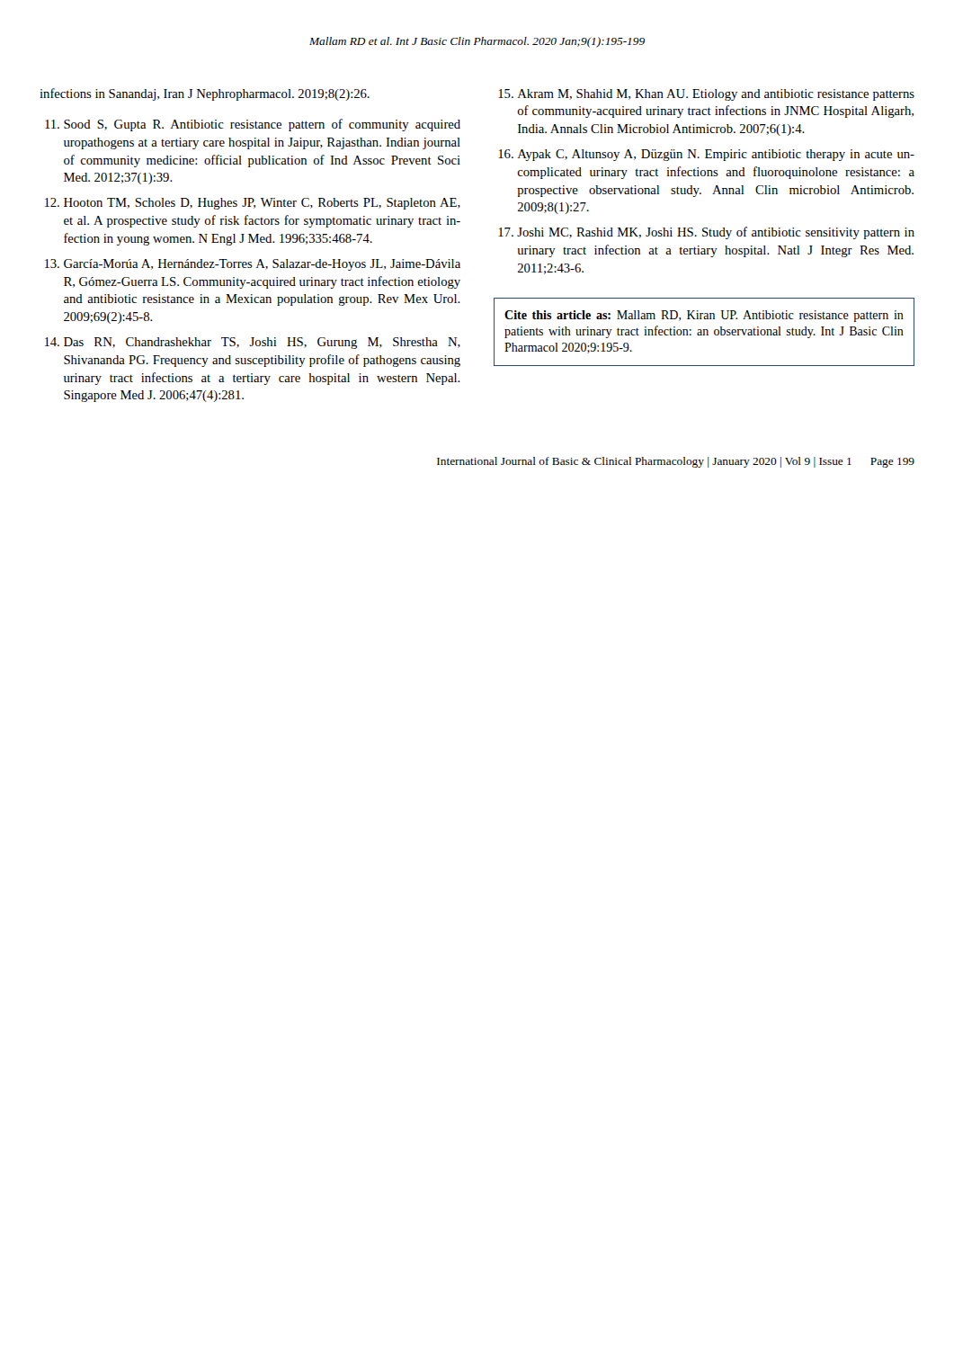Mallam RD et al. Int J Basic Clin Pharmacol. 2020 Jan;9(1):195-199
infections in Sanandaj, Iran J Nephropharmacol. 2019;8(2):26.
Sood S, Gupta R. Antibiotic resistance pattern of community acquired uropathogens at a tertiary care hospital in Jaipur, Rajasthan. Indian journal of community medicine: official publication of Ind Assoc Prevent Soci Med. 2012;37(1):39.
Hooton TM, Scholes D, Hughes JP, Winter C, Roberts PL, Stapleton AE, et al. A prospective study of risk factors for symptomatic urinary tract infection in young women. N Engl J Med. 1996;335:468-74.
García-Morúa A, Hernández-Torres A, Salazar-de-Hoyos JL, Jaime-Dávila R, Gómez-Guerra LS. Community-acquired urinary tract infection etiology and antibiotic resistance in a Mexican population group. Rev Mex Urol. 2009;69(2):45-8.
Das RN, Chandrashekhar TS, Joshi HS, Gurung M, Shrestha N, Shivananda PG. Frequency and susceptibility profile of pathogens causing urinary tract infections at a tertiary care hospital in western Nepal. Singapore Med J. 2006;47(4):281.
Akram M, Shahid M, Khan AU. Etiology and antibiotic resistance patterns of community-acquired urinary tract infections in JNMC Hospital Aligarh, India. Annals Clin Microbiol Antimicrob. 2007;6(1):4.
Aypak C, Altunsoy A, Düzgün N. Empiric antibiotic therapy in acute uncomplicated urinary tract infections and fluoroquinolone resistance: a prospective observational study. Annal Clin microbiol Antimicrob. 2009;8(1):27.
Joshi MC, Rashid MK, Joshi HS. Study of antibiotic sensitivity pattern in urinary tract infection at a tertiary hospital. Natl J Integr Res Med. 2011;2:43-6.
Cite this article as: Mallam RD, Kiran UP. Antibiotic resistance pattern in patients with urinary tract infection: an observational study. Int J Basic Clin Pharmacol 2020;9:195-9.
International Journal of Basic & Clinical Pharmacology | January 2020 | Vol 9 | Issue 1Page 199